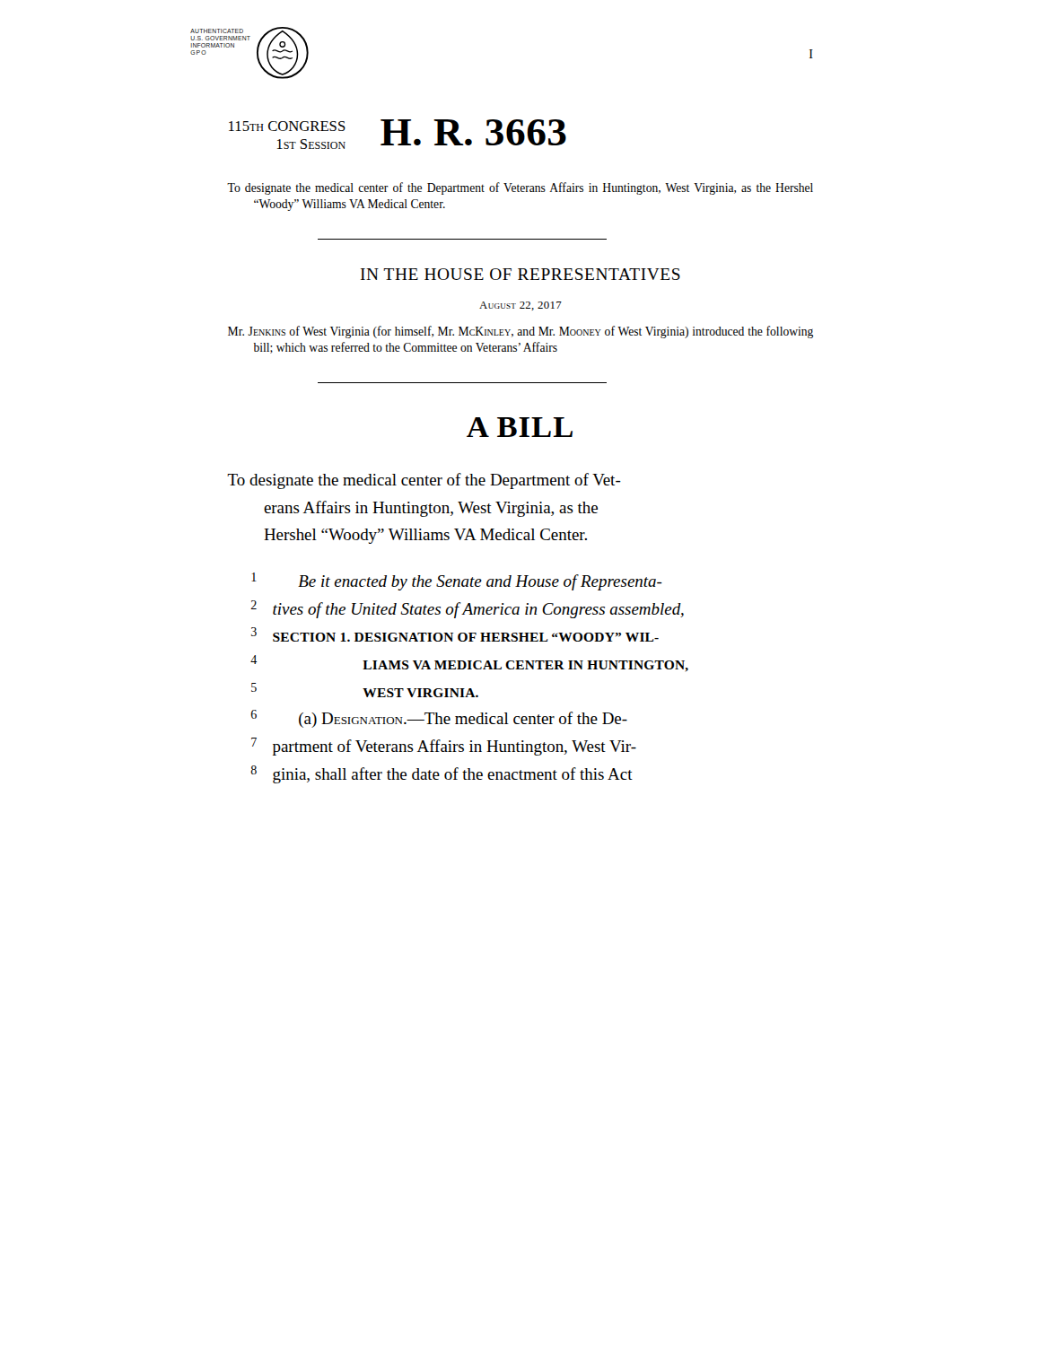Authenticated
U.S. Government
Information
GPO
I
115th CONGRESS 1st Session
H. R. 3663
To designate the medical center of the Department of Veterans Affairs in Huntington, West Virginia, as the Hershel “Woody” Williams VA Medical Center.
IN THE HOUSE OF REPRESENTATIVES
August 22, 2017
Mr. Jenkins of West Virginia (for himself, Mr. Mc Kinley, and Mr. Mooney of West Virginia) introduced the following bill; which was referred to the Committee on Veterans’ Affairs
A BILL
To designate the medical center of the Department of Vet- erans Affairs in Huntington, West Virginia, as the Hershel “Woody” Williams VA Medical Center.
Be it enacted by the Senate and House of Representa-
tives of the United States of America in Congress assembled,
SECTION 1. DESIGNATION OF HERSHEL “WOODY” WIL-
LIAMS VA MEDICAL CENTER IN HUNTINGTON,
WEST VIRGINIA.
(a) Designation.—The medical center of the De-
partment of Veterans Affairs in Huntington, West Vir-
ginia, shall after the date of the enactment of this Act